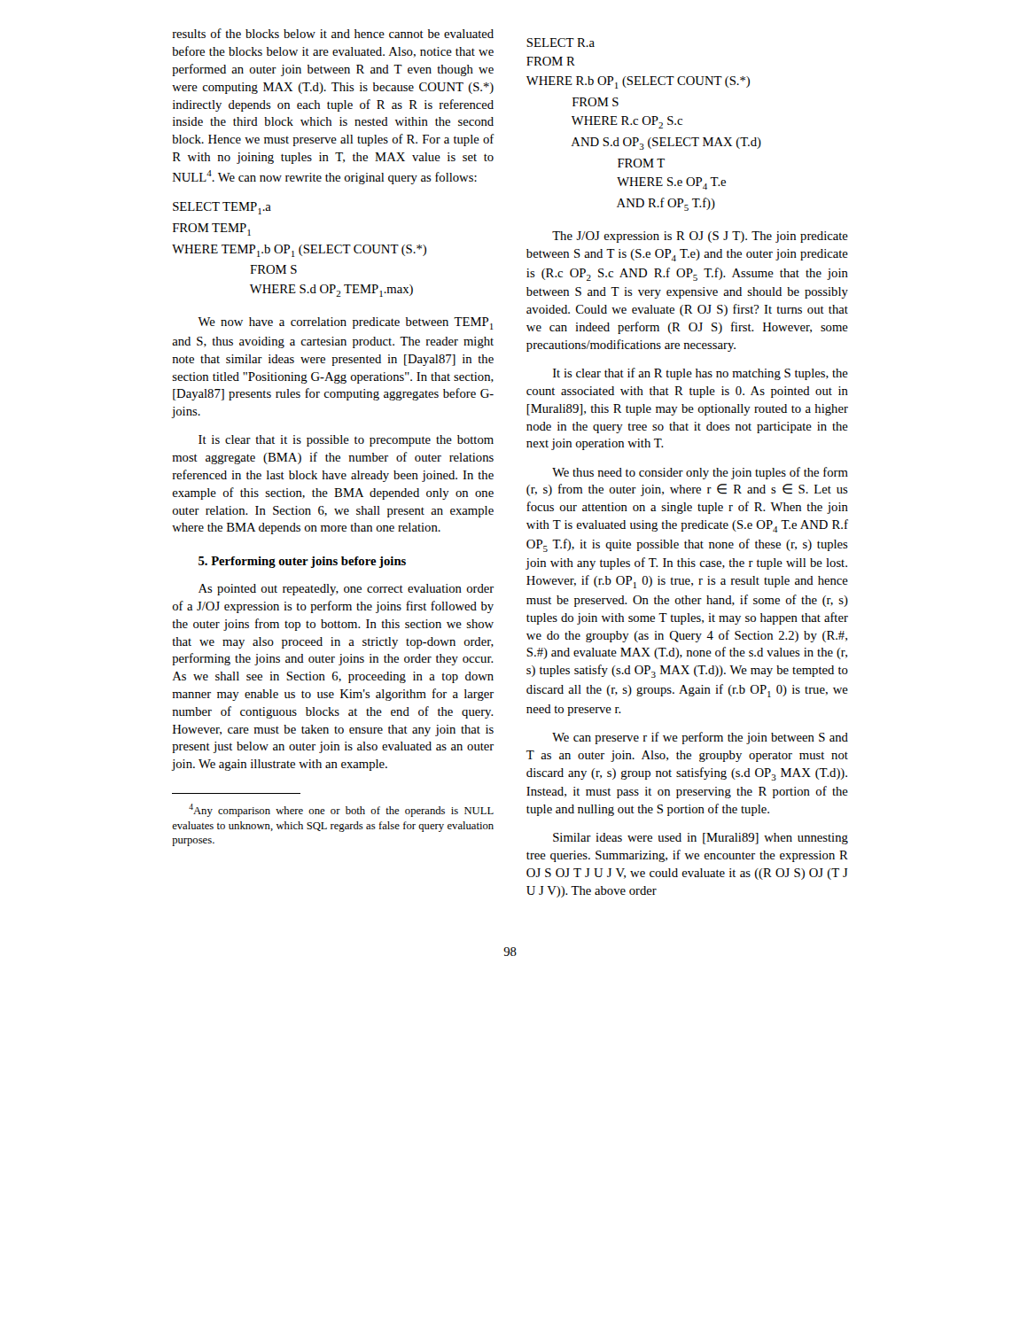results of the blocks below it and hence cannot be evaluated before the blocks below it are evaluated. Also, notice that we performed an outer join between R and T even though we were computing MAX (T.d). This is because COUNT (S.*) indirectly depends on each tuple of R as R is referenced inside the third block which is nested within the second block. Hence we must preserve all tuples of R. For a tuple of R with no joining tuples in T, the MAX value is set to NULL4. We can now rewrite the original query as follows:
SELECT TEMP1.a FROM TEMP1 WHERE TEMP1.b OP1 (SELECT COUNT (S.*) FROM S WHERE S.d OP2 TEMP1.max)
We now have a correlation predicate between TEMP1 and S, thus avoiding a cartesian product. The reader might note that similar ideas were presented in [Dayal87] in the section titled "Positioning G-Agg operations". In that section, [Dayal87] presents rules for computing aggregates before G-joins.
It is clear that it is possible to precompute the bottom most aggregate (BMA) if the number of outer relations referenced in the last block have already been joined. In the example of this section, the BMA depended only on one outer relation. In Section 6, we shall present an example where the BMA depends on more than one relation.
5. Performing outer joins before joins
As pointed out repeatedly, one correct evaluation order of a J/OJ expression is to perform the joins first followed by the outer joins from top to bottom. In this section we show that we may also proceed in a strictly top-down order, performing the joins and outer joins in the order they occur. As we shall see in Section 6, proceeding in a top down manner may enable us to use Kim's algorithm for a larger number of contiguous blocks at the end of the query. However, care must be taken to ensure that any join that is present just below an outer join is also evaluated as an outer join. We again illustrate with an example.
4Any comparison where one or both of the operands is NULL evaluates to unknown, which SQL regards as false for query evaluation purposes.
SELECT R.a FROM R WHERE R.b OP1 (SELECT COUNT (S.*) FROM S WHERE R.c OP2 S.c AND S.d OP3 (SELECT MAX (T.d) FROM T WHERE S.e OP4 T.e AND R.f OP5 T.f))
The J/OJ expression is R OJ (S J T). The join predicate between S and T is (S.e OP4 T.e) and the outer join predicate is (R.c OP2 S.c AND R.f OP5 T.f). Assume that the join between S and T is very expensive and should be possibly avoided. Could we evaluate (R OJ S) first? It turns out that we can indeed perform (R OJ S) first. However, some precautions/modifications are necessary.
It is clear that if an R tuple has no matching S tuples, the count associated with that R tuple is 0. As pointed out in [Murali89], this R tuple may be optionally routed to a higher node in the query tree so that it does not participate in the next join operation with T.
We thus need to consider only the join tuples of the form (r, s) from the outer join, where r ∈ R and s ∈ S. Let us focus our attention on a single tuple r of R. When the join with T is evaluated using the predicate (S.e OP4 T.e AND R.f OP5 T.f), it is quite possible that none of these (r, s) tuples join with any tuples of T. In this case, the r tuple will be lost. However, if (r.b OP1 0) is true, r is a result tuple and hence must be preserved. On the other hand, if some of the (r, s) tuples do join with some T tuples, it may so happen that after we do the groupby (as in Query 4 of Section 2.2) by (R.#, S.#) and evaluate MAX (T.d), none of the s.d values in the (r, s) tuples satisfy (s.d OP3 MAX (T.d)). We may be tempted to discard all the (r, s) groups. Again if (r.b OP1 0) is true, we need to preserve r.
We can preserve r if we perform the join between S and T as an outer join. Also, the groupby operator must not discard any (r, s) group not satisfying (s.d OP3 MAX (T.d)). Instead, it must pass it on preserving the R portion of the tuple and nulling out the S portion of the tuple.
Similar ideas were used in [Murali89] when unnesting tree queries. Summarizing, if we encounter the expression R OJ S OJ T J U J V, we could evaluate it as ((R OJ S) OJ (T J U J V)). The above order
98